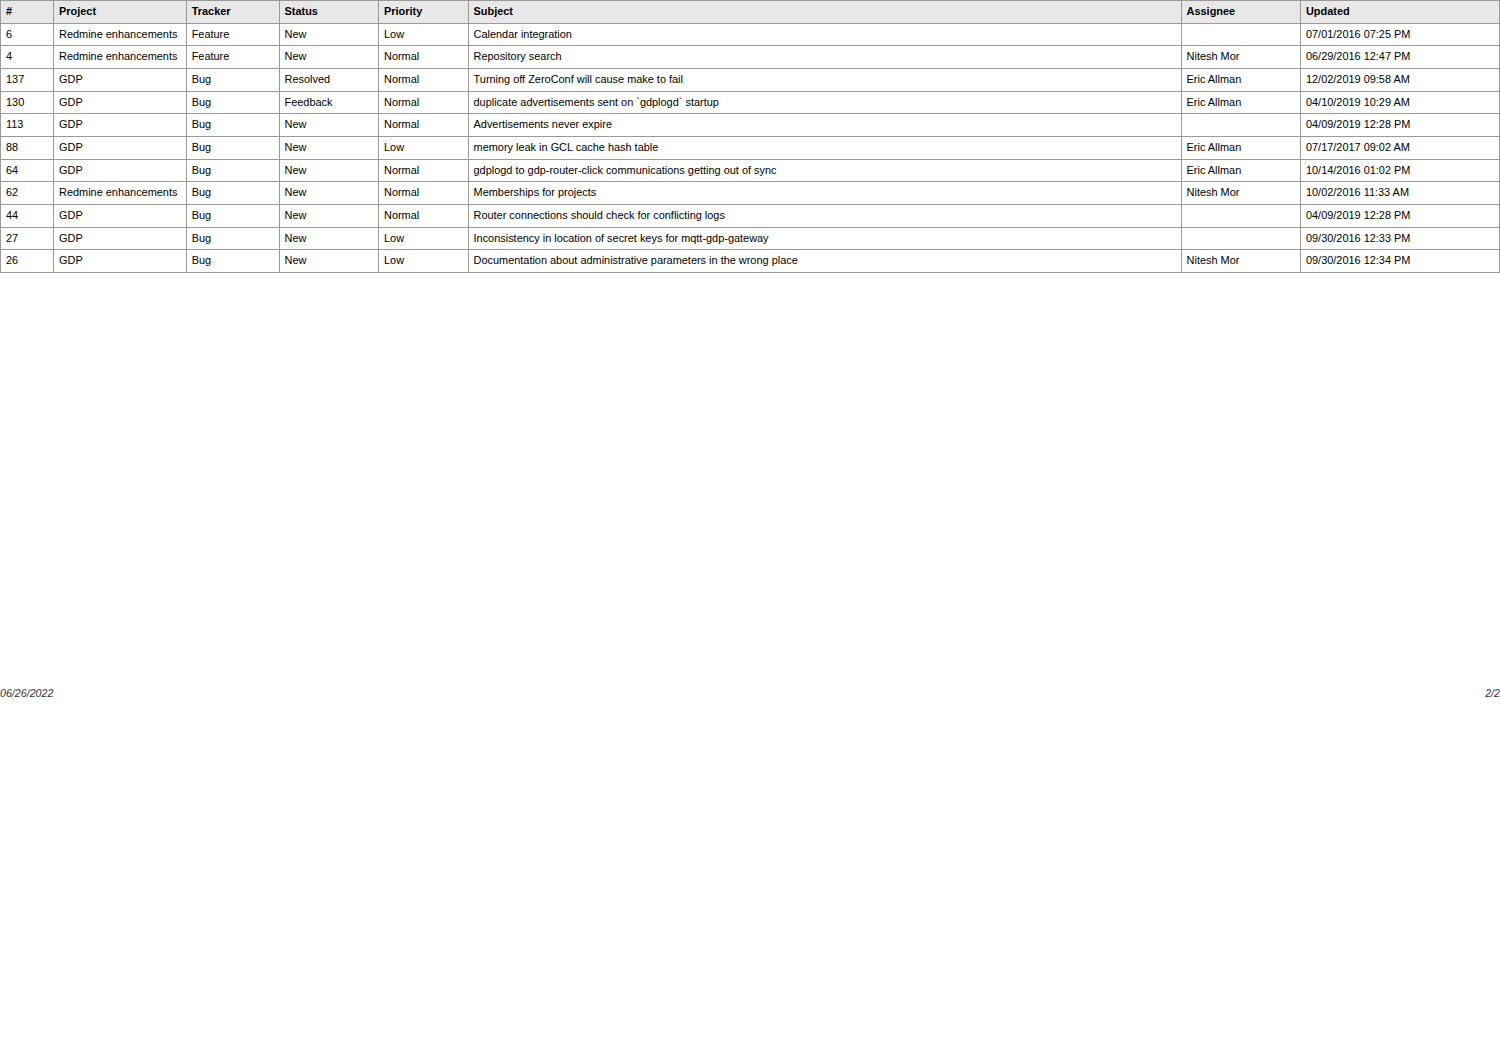| # | Project | Tracker | Status | Priority | Subject | Assignee | Updated |
| --- | --- | --- | --- | --- | --- | --- | --- |
| 6 | Redmine enhancements | Feature | New | Low | Calendar integration | | 07/01/2016 07:25 PM |
| 4 | Redmine enhancements | Feature | New | Normal | Repository search | Nitesh Mor | 06/29/2016 12:47 PM |
| 137 | GDP | Bug | Resolved | Normal | Turning off ZeroConf will cause make to fail | Eric Allman | 12/02/2019 09:58 AM |
| 130 | GDP | Bug | Feedback | Normal | duplicate advertisements sent on `gdplogd` startup | Eric Allman | 04/10/2019 10:29 AM |
| 113 | GDP | Bug | New | Normal | Advertisements never expire | | 04/09/2019 12:28 PM |
| 88 | GDP | Bug | New | Low | memory leak in GCL cache hash table | Eric Allman | 07/17/2017 09:02 AM |
| 64 | GDP | Bug | New | Normal | gdplogd to gdp-router-click communications getting out of sync | Eric Allman | 10/14/2016 01:02 PM |
| 62 | Redmine enhancements | Bug | New | Normal | Memberships for projects | Nitesh Mor | 10/02/2016 11:33 AM |
| 44 | GDP | Bug | New | Normal | Router connections should check for conflicting logs | | 04/09/2019 12:28 PM |
| 27 | GDP | Bug | New | Low | Inconsistency in location of secret keys for mqtt-gdp-gateway | | 09/30/2016 12:33 PM |
| 26 | GDP | Bug | New | Low | Documentation about administrative parameters in the wrong place | Nitesh Mor | 09/30/2016 12:34 PM |
06/26/2022 2/2